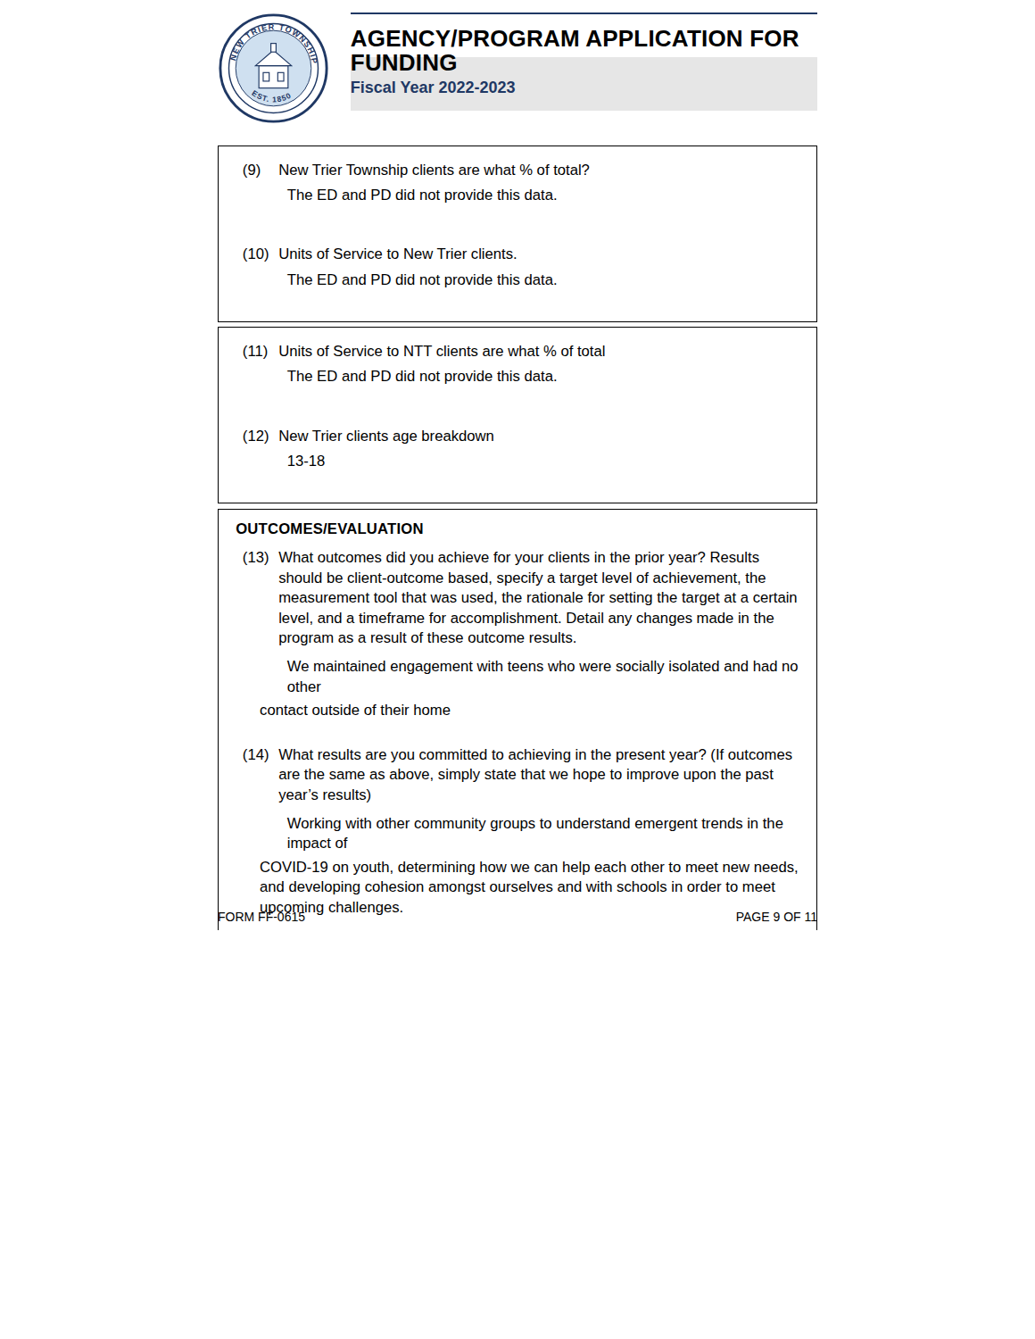NEW TRIER TOWNSHIP EST. 1850
AGENCY/PROGRAM APPLICATION FOR FUNDING
Fiscal Year 2022-2023
(9)
New Trier Township clients are what % of total?
The ED and PD did not provide this data.
(10)
Units of Service to New Trier clients.
The ED and PD did not provide this data.
(11)
Units of Service to NTT clients are what % of total
The ED and PD did not provide this data.
(12)
New Trier clients age breakdown
13-18
OUTCOMES/EVALUATION
(13)
What outcomes did you achieve for your clients in the prior year? Results should be client-outcome based, specify a target level of achievement, the measurement tool that was used, the rationale for setting the target at a certain level, and a timeframe for accomplishment. Detail any changes made in the program as a result of these outcome results.
We maintained engagement with teens who were socially isolated and had no other
contact outside of their home
(14)
What results are you committed to achieving in the present year? (If outcomes are the same as above, simply state that we hope to improve upon the past year’s results)
Working with other community groups to understand emergent trends in the impact of
COVID-19 on youth, determining how we can help each other to meet new needs, and developing cohesion amongst ourselves and with schools in order to meet upcoming challenges.
FORM FF-0615 PAGE 9 OF 11